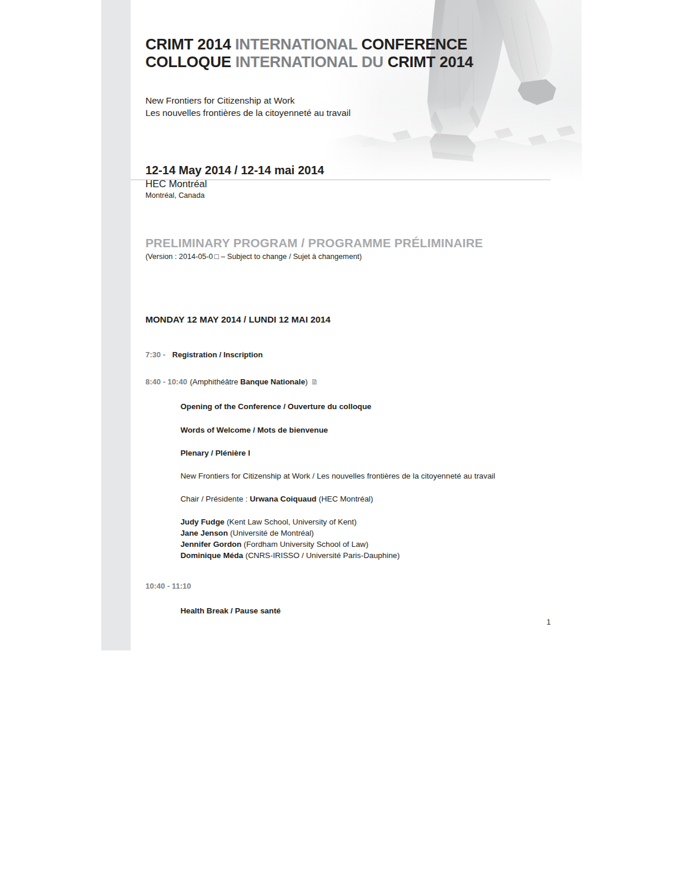CRIMT 2014 INTERNATIONAL CONFERENCE
COLLOQUE INTERNATIONAL DU CRIMT 2014
New Frontiers for Citizenship at Work
Les nouvelles frontières de la citoyenneté au travail
12-14 May 2014 / 12-14 mai 2014
HEC Montréal
Montréal, Canada
PRELIMINARY PROGRAM / PROGRAMME PRÉLIMINAIRE
(Version : 2014-05-0 □ – Subject to change / Sujet à changement)
MONDAY 12 MAY 2014 / LUNDI 12 MAI 2014
7:30 -Registration / Inscription
8:40 - 10:40 (Amphithéâtre Banque Nationale)🗎
Opening of the Conference / Ouverture du colloque
Words of Welcome / Mots de bienvenue
Plenary / Plénière I
New Frontiers for Citizenship at Work / Les nouvelles frontières de la citoyenneté au travail
Chair / Présidente : Urwana Coiquaud (HEC Montréal)
Judy Fudge (Kent Law School, University of Kent)
Jane Jenson (Université de Montréal)
Jennifer Gordon (Fordham University School of Law)
Dominique Méda (CNRS-IRISSO / Université Paris-Dauphine)
10:40 - 11:10
Health Break / Pause santé
1